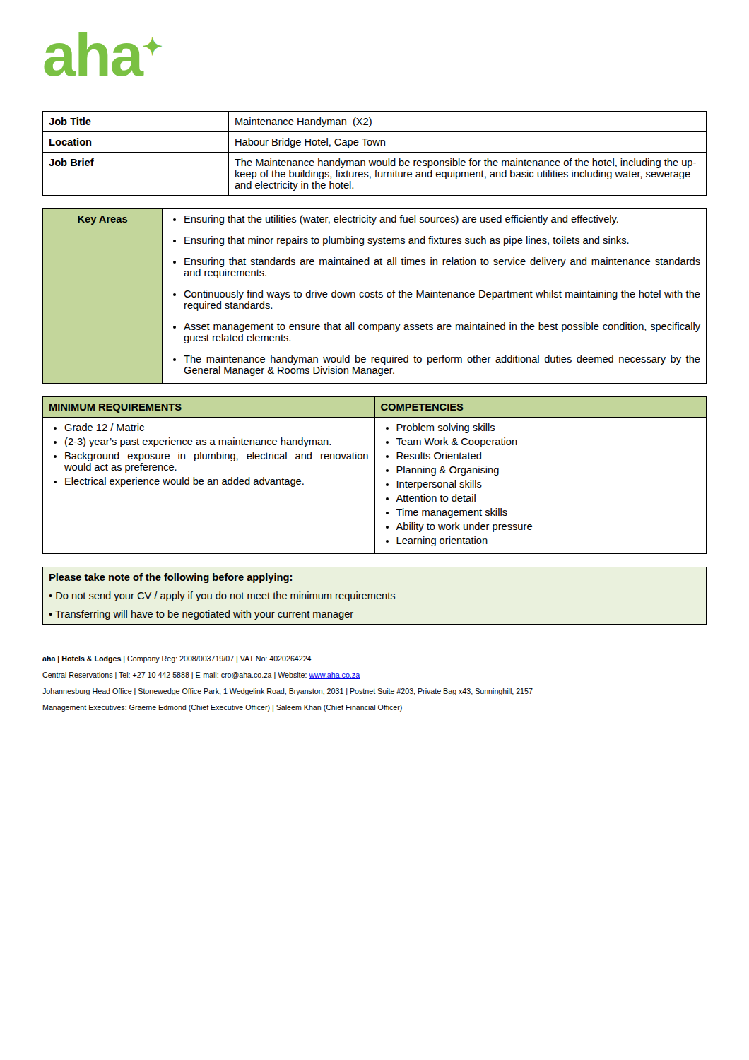aha✦
| Job Title | Maintenance Handyman (X2) |
| Location | Habour Bridge Hotel, Cape Town |
| Job Brief | The Maintenance handyman would be responsible for the maintenance of the hotel, including the up-keep of the buildings, fixtures, furniture and equipment, and basic utilities including water, sewerage and electricity in the hotel. |
| Key Areas | Ensuring that the utilities (water, electricity and fuel sources) are used efficiently and effectively. Ensuring that minor repairs to plumbing systems and fixtures such as pipe lines, toilets and sinks. Ensuring that standards are maintained at all times in relation to service delivery and maintenance standards and requirements. Continuously find ways to drive down costs of the Maintenance Department whilst maintaining the hotel with the required standards. Asset management to ensure that all company assets are maintained in the best possible condition, specifically guest related elements. The maintenance handyman would be required to perform other additional duties deemed necessary by the General Manager & Rooms Division Manager. |
| MINIMUM REQUIREMENTS | COMPETENCIES |
| --- | --- |
| Grade 12 / Matric (2-3) year’s past experience as a maintenance handyman. Background exposure in plumbing, electrical and renovation would act as preference. Electrical experience would be an added advantage. | Problem solving skills Team Work & Cooperation Results Orientated Planning & Organising Interpersonal skills Attention to detail Time management skills Ability to work under pressure Learning orientation |
| Please take note of the following before applying: • Do not send your CV / apply if you do not meet the minimum requirements • Transferring will have to be negotiated with your current manager |
aha | Hotels & Lodges | Company Reg: 2008/003719/07 | VAT No: 4020264224
Central Reservations | Tel: +27 10 442 5888 | E-mail: cro@aha.co.za | Website: www.aha.co.za
Johannesburg Head Office | Stonewedge Office Park, 1 Wedgelink Road, Bryanston, 2031 | Postnet Suite #203, Private Bag x43, Sunninghill, 2157
Management Executives: Graeme Edmond (Chief Executive Officer) | Saleem Khan (Chief Financial Officer)